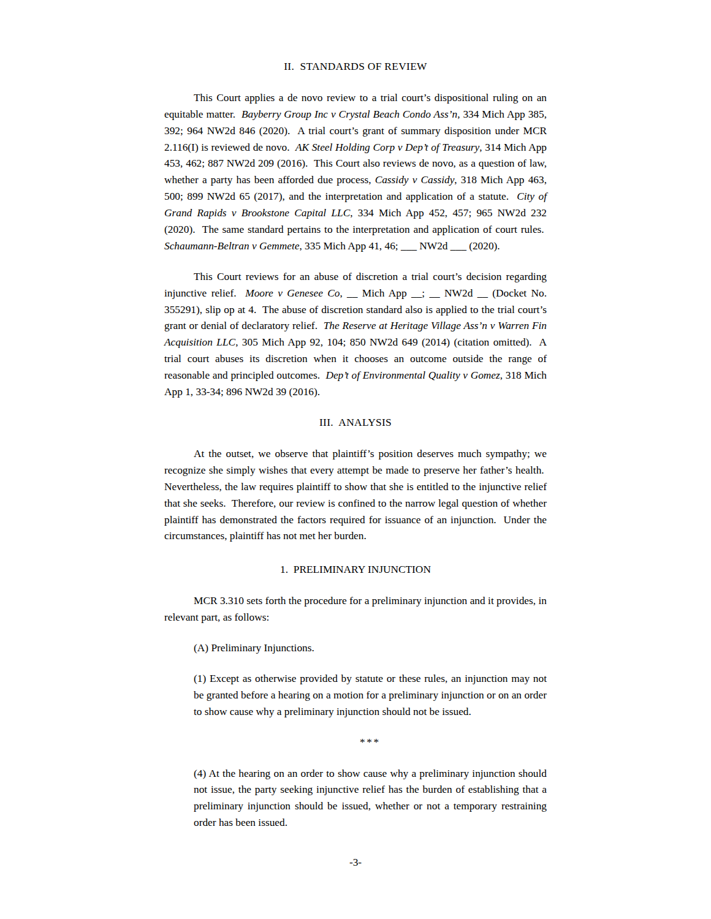II. STANDARDS OF REVIEW
This Court applies a de novo review to a trial court’s dispositional ruling on an equitable matter. Bayberry Group Inc v Crystal Beach Condo Ass’n, 334 Mich App 385, 392; 964 NW2d 846 (2020). A trial court’s grant of summary disposition under MCR 2.116(I) is reviewed de novo. AK Steel Holding Corp v Dep’t of Treasury, 314 Mich App 453, 462; 887 NW2d 209 (2016). This Court also reviews de novo, as a question of law, whether a party has been afforded due process, Cassidy v Cassidy, 318 Mich App 463, 500; 899 NW2d 65 (2017), and the interpretation and application of a statute. City of Grand Rapids v Brookstone Capital LLC, 334 Mich App 452, 457; 965 NW2d 232 (2020). The same standard pertains to the interpretation and application of court rules. Schaumann-Beltran v Gemmete, 335 Mich App 41, 46; ___ NW2d ___ (2020).
This Court reviews for an abuse of discretion a trial court’s decision regarding injunctive relief. Moore v Genesee Co, __ Mich App __; __ NW2d __ (Docket No. 355291), slip op at 4. The abuse of discretion standard also is applied to the trial court’s grant or denial of declaratory relief. The Reserve at Heritage Village Ass’n v Warren Fin Acquisition LLC, 305 Mich App 92, 104; 850 NW2d 649 (2014) (citation omitted). A trial court abuses its discretion when it chooses an outcome outside the range of reasonable and principled outcomes. Dep’t of Environmental Quality v Gomez, 318 Mich App 1, 33-34; 896 NW2d 39 (2016).
III. ANALYSIS
At the outset, we observe that plaintiff’s position deserves much sympathy; we recognize she simply wishes that every attempt be made to preserve her father’s health. Nevertheless, the law requires plaintiff to show that she is entitled to the injunctive relief that she seeks. Therefore, our review is confined to the narrow legal question of whether plaintiff has demonstrated the factors required for issuance of an injunction. Under the circumstances, plaintiff has not met her burden.
1. PRELIMINARY INJUNCTION
MCR 3.310 sets forth the procedure for a preliminary injunction and it provides, in relevant part, as follows:
(A) Preliminary Injunctions.
(1) Except as otherwise provided by statute or these rules, an injunction may not be granted before a hearing on a motion for a preliminary injunction or on an order to show cause why a preliminary injunction should not be issued.
***
(4) At the hearing on an order to show cause why a preliminary injunction should not issue, the party seeking injunctive relief has the burden of establishing that a preliminary injunction should be issued, whether or not a temporary restraining order has been issued.
-3-